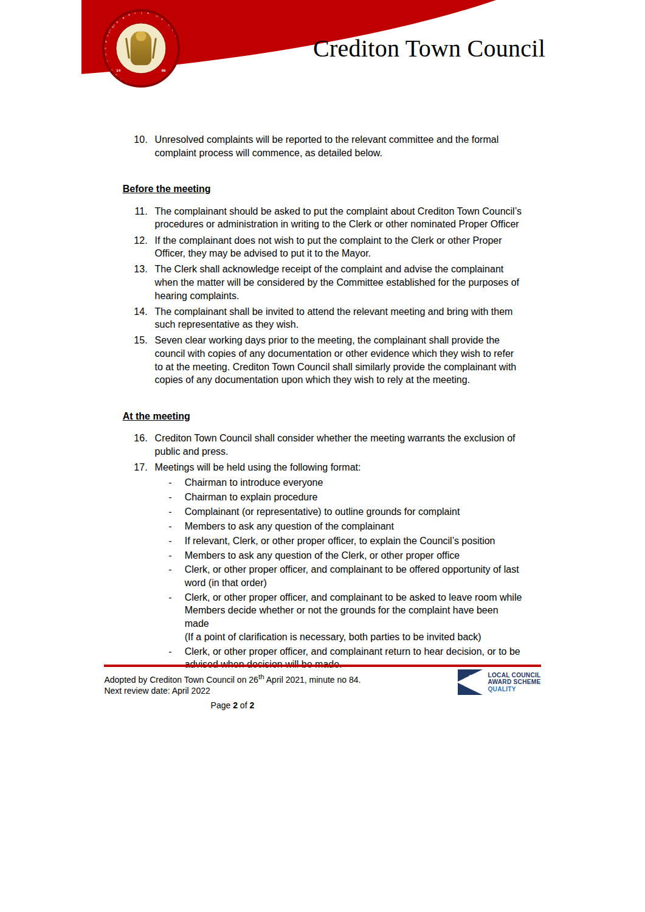Crediton Town Council
T H E B E L L E O F T H E C R E D I T O N T O W N C O U N C I L
14
69
Unresolved complaints will be reported to the relevant committee and the formal complaint process will commence, as detailed below.
Before the meeting
The complainant should be asked to put the complaint about Crediton Town Council’s procedures or administration in writing to the Clerk or other nominated Proper Officer
If the complainant does not wish to put the complaint to the Clerk or other Proper Officer, they may be advised to put it to the Mayor.
The Clerk shall acknowledge receipt of the complaint and advise the complainant when the matter will be considered by the Committee established for the purposes of hearing complaints.
The complainant shall be invited to attend the relevant meeting and bring with them such representative as they wish.
Seven clear working days prior to the meeting, the complainant shall provide the council with copies of any documentation or other evidence which they wish to refer to at the meeting. Crediton Town Council shall similarly provide the complainant with copies of any documentation upon which they wish to rely at the meeting.
At the meeting
Crediton Town Council shall consider whether the meeting warrants the exclusion of public and press.
Meetings will be held using the following format:
Chairman to introduce everyone
Chairman to explain procedure
Complainant (or representative) to outline grounds for complaint
Members to ask any question of the complainant
If relevant, Clerk, or other proper officer, to explain the Council’s position
Members to ask any question of the Clerk, or other proper office
Clerk, or other proper officer, and complainant to be offered opportunity of last word (in that order)
Clerk, or other proper officer, and complainant to be asked to leave room while Members decide whether or not the grounds for the complaint have been made
(If a point of clarification is necessary, both parties to be invited back)
Clerk, or other proper officer, and complainant return to hear decision, or to be advised when decision will be made.
Adopted by Crediton Town Council on 26th April 2021, minute no 84.
Next review date: April 2022
Page 2 of 2
Local Council
Award Scheme
Quality